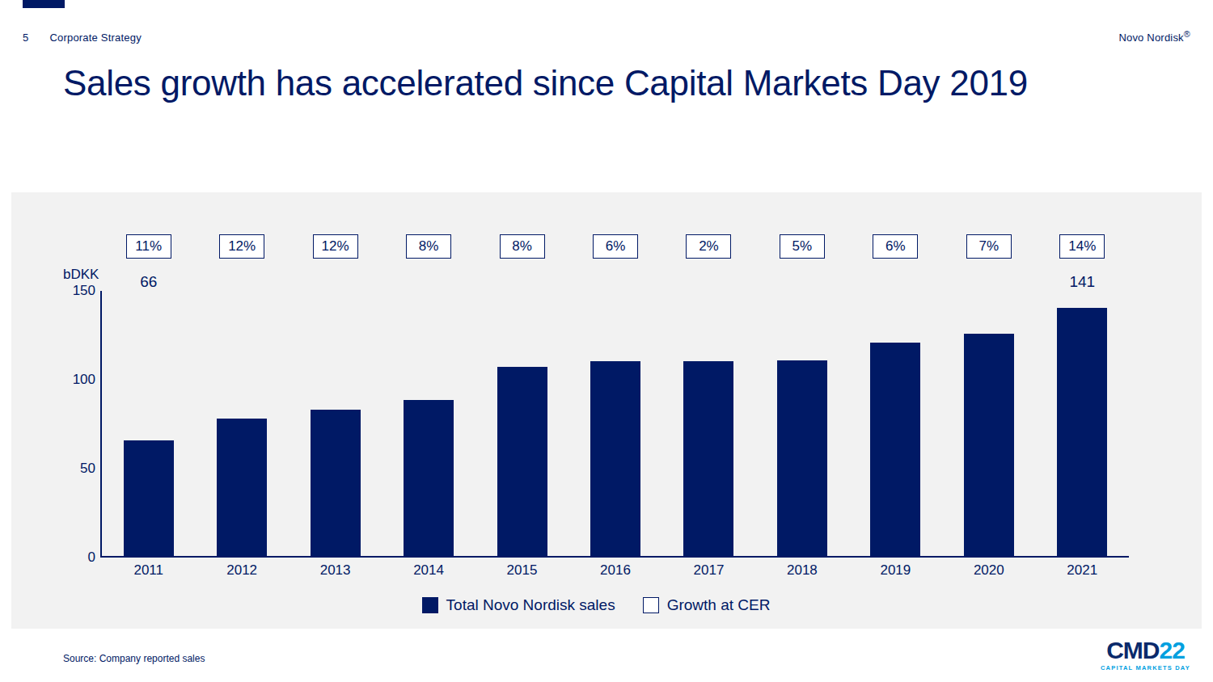5 Corporate Strategy
Novo Nordisk®
Sales growth has accelerated since Capital Markets Day 2019
bDKK
11%
12%
12%
8%
8%
6%
2%
5%
6%
7%
14%
150 100 50 0
66
141
2011 2012 2013 2014 2015 2016 2017 2018 2019 2020 2021
Total Novo Nordisk sales
Growth at CER
Source: Company reported sales
CMD22
CAPITAL MARKETS DAY